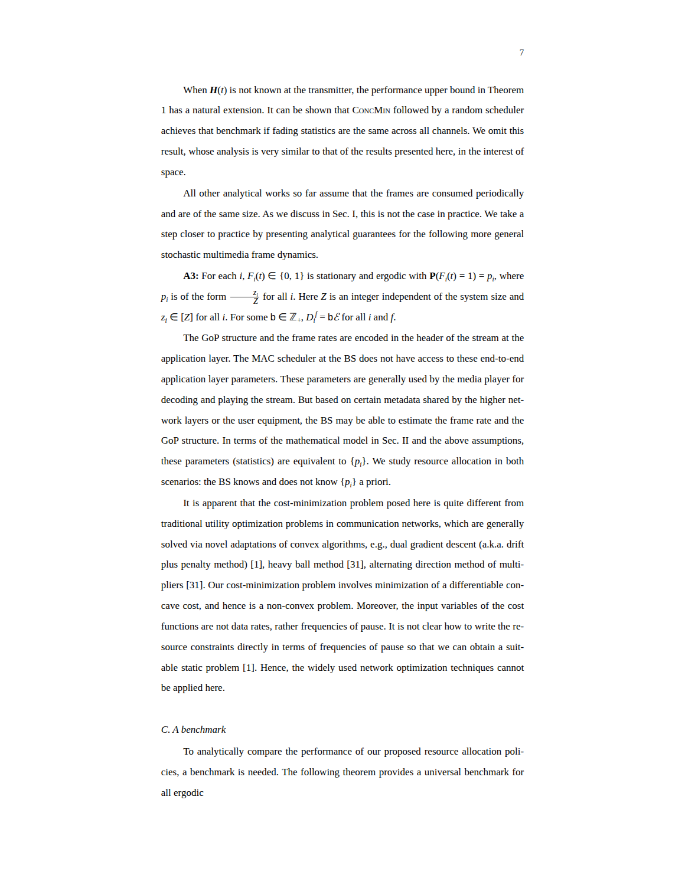7
When H(t) is not known at the transmitter, the performance upper bound in Theorem 1 has a natural extension. It can be shown that ConcMin followed by a random scheduler achieves that benchmark if fading statistics are the same across all channels. We omit this result, whose analysis is very similar to that of the results presented here, in the interest of space.
All other analytical works so far assume that the frames are consumed periodically and are of the same size. As we discuss in Sec. I, this is not the case in practice. We take a step closer to practice by presenting analytical guarantees for the following more general stochastic multimedia frame dynamics.
A3: For each i, Fi(t) ∈ {0, 1} is stationary and ergodic with P(Fi(t) = 1) = pi, where pi is of the form zi Z for all i. Here Z is an integer independent of the system size and zi ∈ [Z] for all i. For some b ∈ ℤ+, Dif = bℰ for all i and f.
The GoP structure and the frame rates are encoded in the header of the stream at the application layer. The MAC scheduler at the BS does not have access to these end-to-end application layer parameters. These parameters are generally used by the media player for decoding and playing the stream. But based on certain metadata shared by the higher network layers or the user equipment, the BS may be able to estimate the frame rate and the GoP structure. In terms of the mathematical model in Sec. II and the above assumptions, these parameters (statistics) are equivalent to {pi}. We study resource allocation in both scenarios: the BS knows and does not know {pi} a priori.
It is apparent that the cost-minimization problem posed here is quite different from traditional utility optimization problems in communication networks, which are generally solved via novel adaptations of convex algorithms, e.g., dual gradient descent (a.k.a. drift plus penalty method) [1], heavy ball method [31], alternating direction method of multipliers [31]. Our cost-minimization problem involves minimization of a differentiable concave cost, and hence is a non-convex problem. Moreover, the input variables of the cost functions are not data rates, rather frequencies of pause. It is not clear how to write the resource constraints directly in terms of frequencies of pause so that we can obtain a suitable static problem [1]. Hence, the widely used network optimization techniques cannot be applied here.
C. A benchmark
To analytically compare the performance of our proposed resource allocation policies, a benchmark is needed. The following theorem provides a universal benchmark for all ergodic